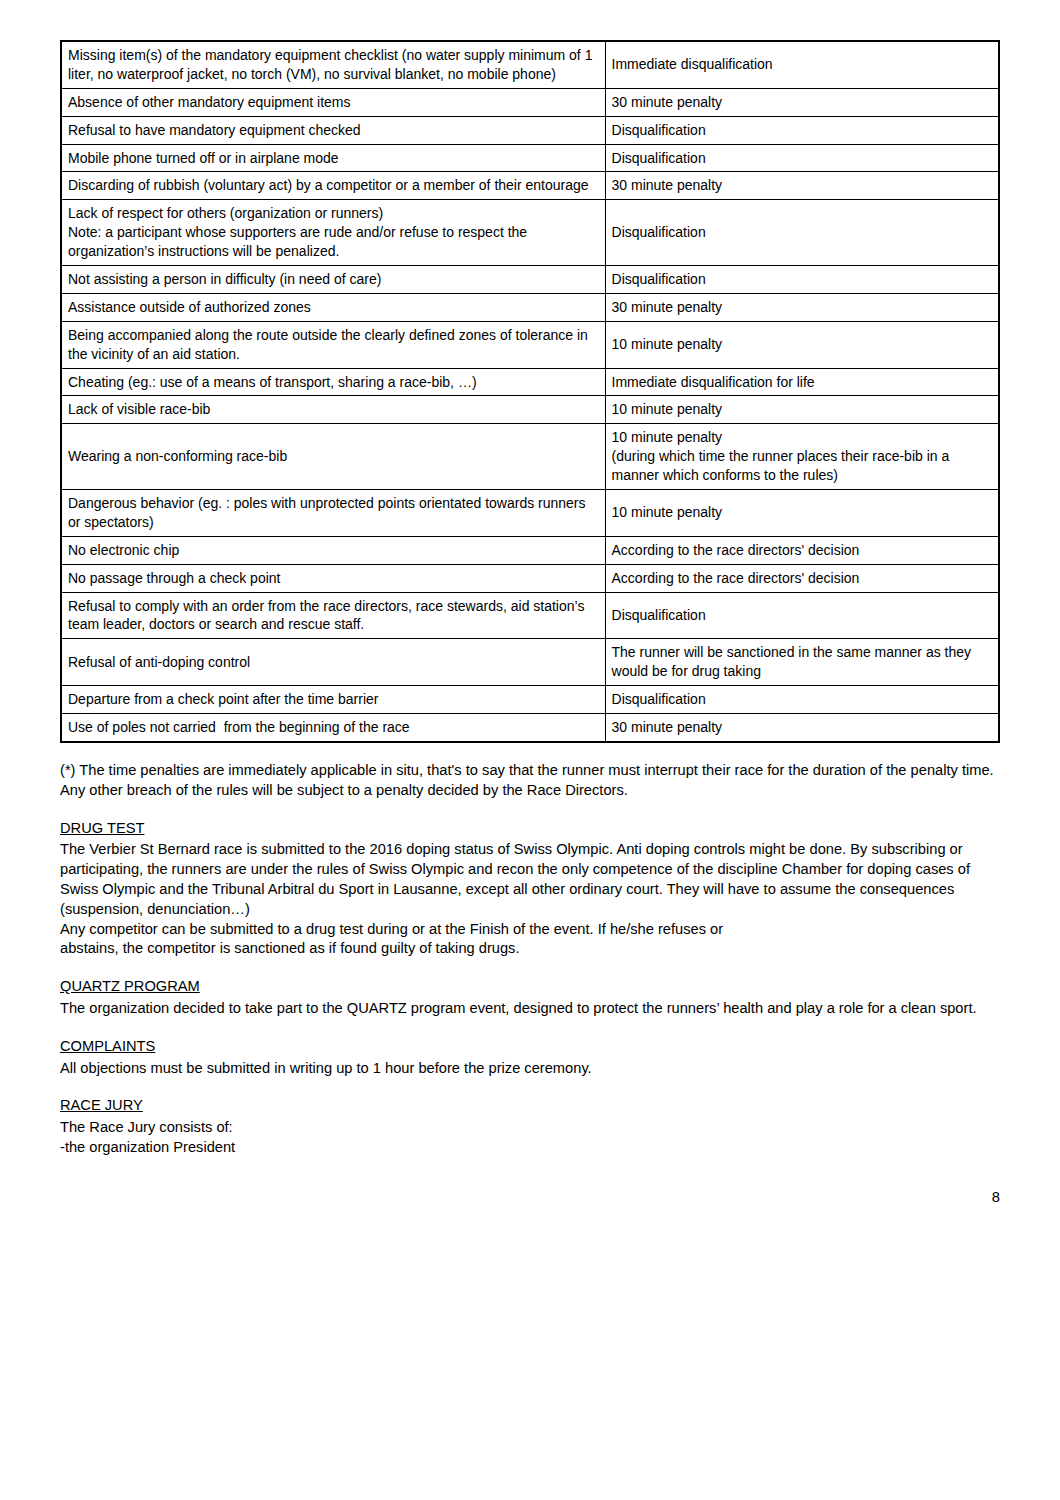| Missing item(s) of the mandatory equipment checklist (no water supply minimum of 1 liter, no waterproof jacket, no torch (VM), no survival blanket, no mobile phone) | Immediate disqualification |
| Absence of other mandatory equipment items | 30 minute penalty |
| Refusal to have mandatory equipment checked | Disqualification |
| Mobile phone turned off or in airplane mode | Disqualification |
| Discarding of rubbish (voluntary act) by a competitor or a member of their entourage | 30 minute penalty |
| Lack of respect for others (organization or runners) Note: a participant whose supporters are rude and/or refuse to respect the organization’s instructions will be penalized. | Disqualification |
| Not assisting a person in difficulty (in need of care) | Disqualification |
| Assistance outside of authorized zones | 30 minute penalty |
| Being accompanied along the route outside the clearly defined zones of tolerance in the vicinity of an aid station. | 10 minute penalty |
| Cheating (eg.: use of a means of transport, sharing a race-bib, …) | Immediate disqualification for life |
| Lack of visible race-bib | 10 minute penalty |
| Wearing a non-conforming race-bib | 10 minute penalty (during which time the runner places their race-bib in a manner which conforms to the rules) |
| Dangerous behavior (eg. : poles with unprotected points orientated towards runners or spectators) | 10 minute penalty |
| No electronic chip | According to the race directors' decision |
| No passage through a check point | According to the race directors' decision |
| Refusal to comply with an order from the race directors, race stewards, aid station’s team leader, doctors or search and rescue staff. | Disqualification |
| Refusal of anti-doping control | The runner will be sanctioned in the same manner as they would be for drug taking |
| Departure from a check point after the time barrier | Disqualification |
| Use of poles not carried from the beginning of the race | 30 minute penalty |
(*) The time penalties are immediately applicable in situ, that's to say that the runner must interrupt their race for the duration of the penalty time.
Any other breach of the rules will be subject to a penalty decided by the Race Directors.
DRUG TEST
The Verbier St Bernard race is submitted to the 2016 doping status of Swiss Olympic. Anti doping controls might be done. By subscribing or participating, the runners are under the rules of Swiss Olympic and recon the only competence of the discipline Chamber for doping cases of Swiss Olympic and the Tribunal Arbitral du Sport in Lausanne, except all other ordinary court. They will have to assume the consequences (suspension, denunciation…)
Any competitor can be submitted to a drug test during or at the Finish of the event. If he/she refuses or
abstains, the competitor is sanctioned as if found guilty of taking drugs.
QUARTZ PROGRAM
The organization decided to take part to the QUARTZ program event, designed to protect the runners’ health and play a role for a clean sport.
COMPLAINTS
All objections must be submitted in writing up to 1 hour before the prize ceremony.
RACE JURY
The Race Jury consists of:
-the organization President
8